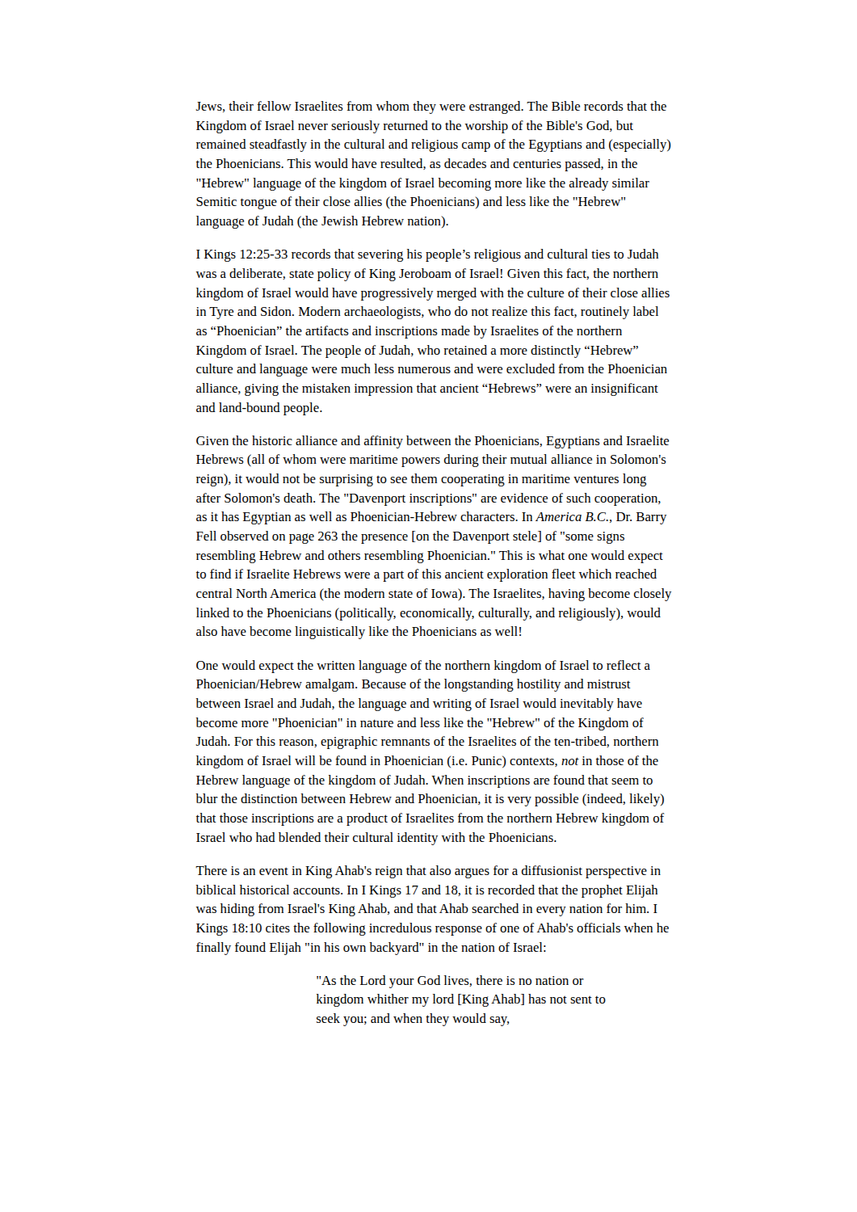Jews, their fellow Israelites from whom they were estranged. The Bible records that the Kingdom of Israel never seriously returned to the worship of the Bible's God, but remained steadfastly in the cultural and religious camp of the Egyptians and (especially) the Phoenicians. This would have resulted, as decades and centuries passed, in the "Hebrew" language of the kingdom of Israel becoming more like the already similar Semitic tongue of their close allies (the Phoenicians) and less like the "Hebrew" language of Judah (the Jewish Hebrew nation).
I Kings 12:25-33 records that severing his people’s religious and cultural ties to Judah was a deliberate, state policy of King Jeroboam of Israel! Given this fact, the northern kingdom of Israel would have progressively merged with the culture of their close allies in Tyre and Sidon. Modern archaeologists, who do not realize this fact, routinely label as “Phoenician” the artifacts and inscriptions made by Israelites of the northern Kingdom of Israel. The people of Judah, who retained a more distinctly “Hebrew” culture and language were much less numerous and were excluded from the Phoenician alliance, giving the mistaken impression that ancient “Hebrews” were an insignificant and land-bound people.
Given the historic alliance and affinity between the Phoenicians, Egyptians and Israelite Hebrews (all of whom were maritime powers during their mutual alliance in Solomon's reign), it would not be surprising to see them cooperating in maritime ventures long after Solomon's death. The "Davenport inscriptions" are evidence of such cooperation, as it has Egyptian as well as Phoenician-Hebrew characters. In America B.C., Dr. Barry Fell observed on page 263 the presence [on the Davenport stele] of "some signs resembling Hebrew and others resembling Phoenician." This is what one would expect to find if Israelite Hebrews were a part of this ancient exploration fleet which reached central North America (the modern state of Iowa). The Israelites, having become closely linked to the Phoenicians (politically, economically, culturally, and religiously), would also have become linguistically like the Phoenicians as well!
One would expect the written language of the northern kingdom of Israel to reflect a Phoenician/Hebrew amalgam. Because of the longstanding hostility and mistrust between Israel and Judah, the language and writing of Israel would inevitably have become more "Phoenician" in nature and less like the "Hebrew" of the Kingdom of Judah. For this reason, epigraphic remnants of the Israelites of the ten-tribed, northern kingdom of Israel will be found in Phoenician (i.e. Punic) contexts, not in those of the Hebrew language of the kingdom of Judah. When inscriptions are found that seem to blur the distinction between Hebrew and Phoenician, it is very possible (indeed, likely) that those inscriptions are a product of Israelites from the northern Hebrew kingdom of Israel who had blended their cultural identity with the Phoenicians.
There is an event in King Ahab's reign that also argues for a diffusionist perspective in biblical historical accounts. In I Kings 17 and 18, it is recorded that the prophet Elijah was hiding from Israel's King Ahab, and that Ahab searched in every nation for him. I Kings 18:10 cites the following incredulous response of one of Ahab's officials when he finally found Elijah "in his own backyard" in the nation of Israel:
"As the Lord your God lives, there is no nation or kingdom whither my lord [King Ahab] has not sent to seek you; and when they would say,